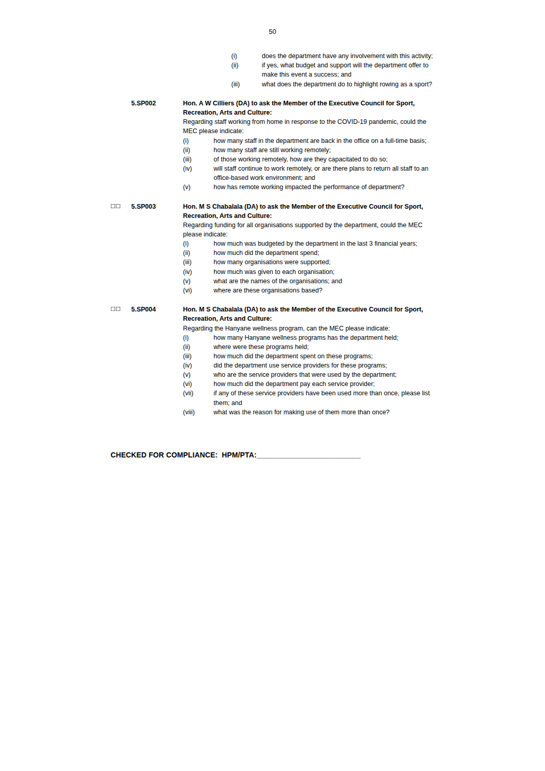50
(i) does the department have any involvement with this activity;
(ii) if yes, what budget and support will the department offer to make this event a success; and
(iii) what does the department do to highlight rowing as a sport?
5.SP002
Hon. A W Cilliers (DA) to ask the Member of the Executive Council for Sport, Recreation, Arts and Culture:
Regarding staff working from home in response to the COVID-19 pandemic, could the MEC please indicate:
(i) how many staff in the department are back in the office on a full-time basis;
(ii) how many staff are still working remotely;
(iii) of those working remotely, how are they capacitated to do so;
(iv) will staff continue to work remotely, or are there plans to return all staff to an office-based work environment; and
(v) how has remote working impacted the performance of department?
☐☐
5.SP003
Hon. M S Chabalala (DA) to ask the Member of the Executive Council for Sport, Recreation, Arts and Culture:
Regarding funding for all organisations supported by the department, could the MEC please indicate:
(i) how much was budgeted by the department in the last 3 financial years;
(ii) how much did the department spend;
(iii) how many organisations were supported;
(iv) how much was given to each organisation;
(v) what are the names of the organisations; and
(vi) where are these organisations based?
☐☐
5.SP004
Hon. M S Chabalala (DA) to ask the Member of the Executive Council for Sport, Recreation, Arts and Culture:
Regarding the Hanyane wellness program, can the MEC please indicate:
(i) how many Hanyane wellness programs has the department held;
(ii) where were these programs held;
(iii) how much did the department spent on these programs;
(iv) did the department use service providers for these programs;
(v) who are the service providers that were used by the department;
(vi) how much did the department pay each service provider;
(vii) if any of these service providers have been used more than once, please list them; and
(viii) what was the reason for making use of them more than once?
CHECKED FOR COMPLIANCE: HPM/PTA:__________________________